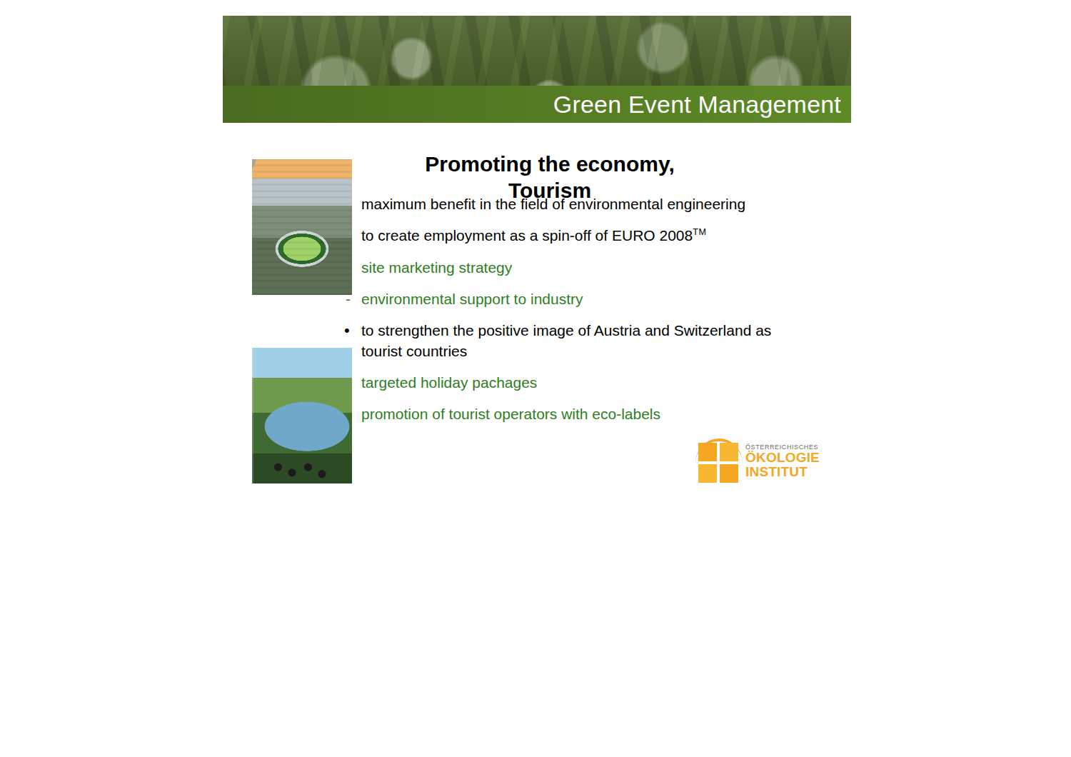Green Event Management
Promoting the economy,
Tourism
maximum benefit in the field of environmental engineering
to create employment as a spin-off of EURO 2008TM
site marketing strategy
environmental support to industry
to strengthen the positive image of Austria and Switzerland as tourist countries
targeted holiday pachages
promotion of tourist operators with eco-labels
Österreichisches
ÖKOLOGIE
INSTITUT